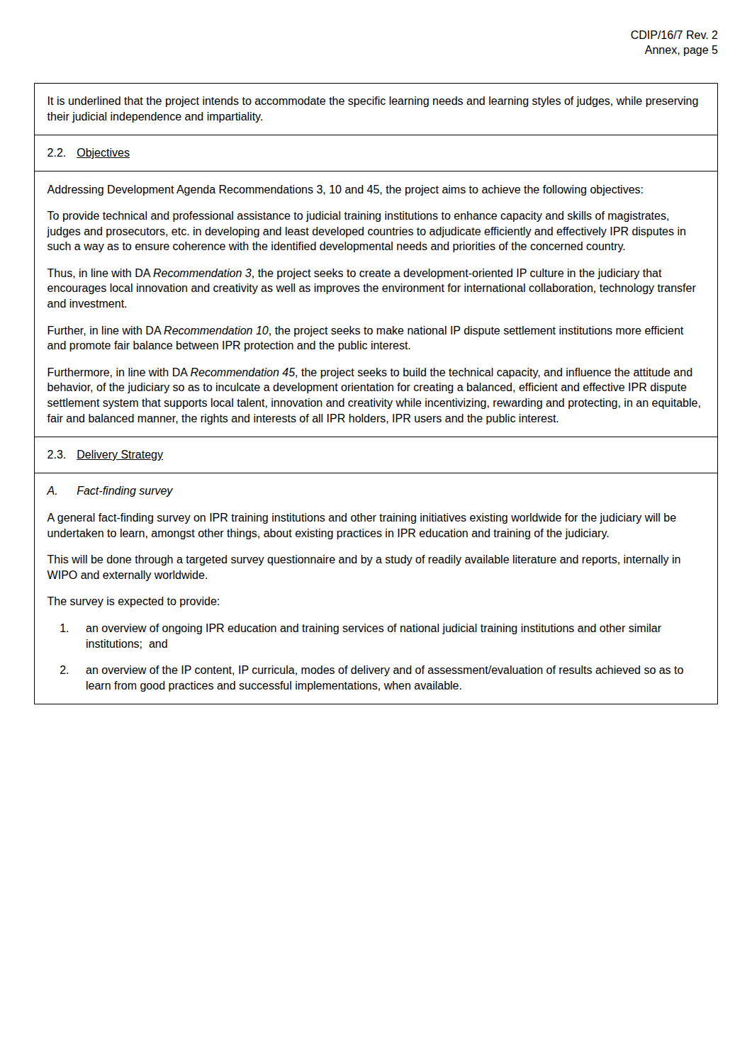CDIP/16/7 Rev. 2
Annex, page 5
It is underlined that the project intends to accommodate the specific learning needs and learning styles of judges, while preserving their judicial independence and impartiality.
2.2. Objectives
Addressing Development Agenda Recommendations 3, 10 and 45, the project aims to achieve the following objectives:
To provide technical and professional assistance to judicial training institutions to enhance capacity and skills of magistrates, judges and prosecutors, etc. in developing and least developed countries to adjudicate efficiently and effectively IPR disputes in such a way as to ensure coherence with the identified developmental needs and priorities of the concerned country.
Thus, in line with DA Recommendation 3, the project seeks to create a development-oriented IP culture in the judiciary that encourages local innovation and creativity as well as improves the environment for international collaboration, technology transfer and investment.
Further, in line with DA Recommendation 10, the project seeks to make national IP dispute settlement institutions more efficient and promote fair balance between IPR protection and the public interest.
Furthermore, in line with DA Recommendation 45, the project seeks to build the technical capacity, and influence the attitude and behavior, of the judiciary so as to inculcate a development orientation for creating a balanced, efficient and effective IPR dispute settlement system that supports local talent, innovation and creativity while incentivizing, rewarding and protecting, in an equitable, fair and balanced manner, the rights and interests of all IPR holders, IPR users and the public interest.
2.3. Delivery Strategy
A. Fact-finding survey
A general fact-finding survey on IPR training institutions and other training initiatives existing worldwide for the judiciary will be undertaken to learn, amongst other things, about existing practices in IPR education and training of the judiciary.
This will be done through a targeted survey questionnaire and by a study of readily available literature and reports, internally in WIPO and externally worldwide.
The survey is expected to provide:
1. an overview of ongoing IPR education and training services of national judicial training institutions and other similar institutions; and
2. an overview of the IP content, IP curricula, modes of delivery and of assessment/evaluation of results achieved so as to learn from good practices and successful implementations, when available.